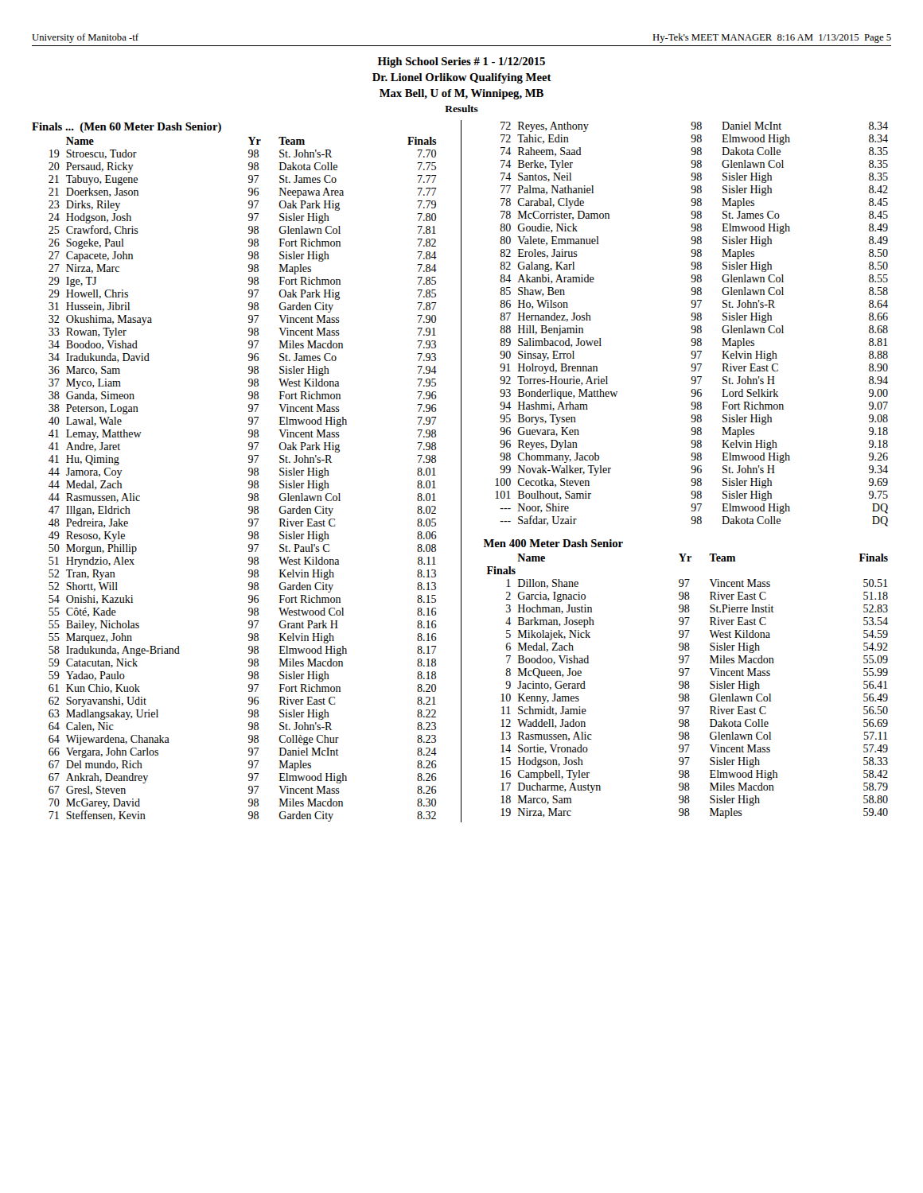University of Manitoba -tf Hy-Tek's MEET MANAGER 8:16 AM 1/13/2015 Page 5
High School Series # 1 - 1/12/2015
Dr. Lionel Orlikow Qualifying Meet
Max Bell, U of M, Winnipeg, MB
Results
Finals ... (Men 60 Meter Dash Senior)
| | Name | Yr | Team | Finals |
| --- | --- | --- | --- | --- |
| 19 | Stroescu, Tudor | 98 | St. John's-R | 7.70 |
| 20 | Persaud, Ricky | 98 | Dakota Colle | 7.75 |
| 21 | Tabuyo, Eugene | 97 | St. James Co | 7.77 |
| 21 | Doerksen, Jason | 96 | Neepawa Area | 7.77 |
| 23 | Dirks, Riley | 97 | Oak Park Hig | 7.79 |
| 24 | Hodgson, Josh | 97 | Sisler High | 7.80 |
| 25 | Crawford, Chris | 98 | Glenlawn Col | 7.81 |
| 26 | Sogeke, Paul | 98 | Fort Richmon | 7.82 |
| 27 | Capacete, John | 98 | Sisler High | 7.84 |
| 27 | Nirza, Marc | 98 | Maples | 7.84 |
| 29 | Ige, TJ | 98 | Fort Richmon | 7.85 |
| 29 | Howell, Chris | 97 | Oak Park Hig | 7.85 |
| 31 | Hussein, Jibril | 98 | Garden City | 7.87 |
| 32 | Okushima, Masaya | 97 | Vincent Mass | 7.90 |
| 33 | Rowan, Tyler | 98 | Vincent Mass | 7.91 |
| 34 | Boodoo, Vishad | 97 | Miles Macdon | 7.93 |
| 34 | Iradukunda, David | 96 | St. James Co | 7.93 |
| 36 | Marco, Sam | 98 | Sisler High | 7.94 |
| 37 | Myco, Liam | 98 | West Kildona | 7.95 |
| 38 | Ganda, Simeon | 98 | Fort Richmon | 7.96 |
| 38 | Peterson, Logan | 97 | Vincent Mass | 7.96 |
| 40 | Lawal, Wale | 97 | Elmwood High | 7.97 |
| 41 | Lemay, Matthew | 98 | Vincent Mass | 7.98 |
| 41 | Andre, Jaret | 97 | Oak Park Hig | 7.98 |
| 41 | Hu, Qiming | 97 | St. John's-R | 7.98 |
| 44 | Jamora, Coy | 98 | Sisler High | 8.01 |
| 44 | Medal, Zach | 98 | Sisler High | 8.01 |
| 44 | Rasmussen, Alic | 98 | Glenlawn Col | 8.01 |
| 47 | Illgan, Eldrich | 98 | Garden City | 8.02 |
| 48 | Pedreira, Jake | 97 | River East C | 8.05 |
| 49 | Resoso, Kyle | 98 | Sisler High | 8.06 |
| 50 | Morgun, Phillip | 97 | St. Paul's C | 8.08 |
| 51 | Hryndzio, Alex | 98 | West Kildona | 8.11 |
| 52 | Tran, Ryan | 98 | Kelvin High | 8.13 |
| 52 | Shortt, Will | 98 | Garden City | 8.13 |
| 54 | Onishi, Kazuki | 96 | Fort Richmon | 8.15 |
| 55 | Côté, Kade | 98 | Westwood Col | 8.16 |
| 55 | Bailey, Nicholas | 97 | Grant Park H | 8.16 |
| 55 | Marquez, John | 98 | Kelvin High | 8.16 |
| 58 | Iradukunda, Ange-Briand | 98 | Elmwood High | 8.17 |
| 59 | Catacutan, Nick | 98 | Miles Macdon | 8.18 |
| 59 | Yadao, Paulo | 98 | Sisler High | 8.18 |
| 61 | Kun Chio, Kuok | 97 | Fort Richmon | 8.20 |
| 62 | Soryavanshi, Udit | 96 | River East C | 8.21 |
| 63 | Madlangsakay, Uriel | 98 | Sisler High | 8.22 |
| 64 | Calen, Nic | 98 | St. John's-R | 8.23 |
| 64 | Wijewardena, Chanaka | 98 | Collège Chur | 8.23 |
| 66 | Vergara, John Carlos | 97 | Daniel McInt | 8.24 |
| 67 | Del mundo, Rich | 97 | Maples | 8.26 |
| 67 | Ankrah, Deandrey | 97 | Elmwood High | 8.26 |
| 67 | Gresl, Steven | 97 | Vincent Mass | 8.26 |
| 70 | McGarey, David | 98 | Miles Macdon | 8.30 |
| 71 | Steffensen, Kevin | 98 | Garden City | 8.32 |
| 72 | Reyes, Anthony | 98 | Daniel McInt | 8.34 |
| 72 | Tahic, Edin | 98 | Elmwood High | 8.34 |
| 74 | Raheem, Saad | 98 | Dakota Colle | 8.35 |
| 74 | Berke, Tyler | 98 | Glenlawn Col | 8.35 |
| 74 | Santos, Neil | 98 | Sisler High | 8.35 |
| 77 | Palma, Nathaniel | 98 | Sisler High | 8.42 |
| 78 | Carabal, Clyde | 98 | Maples | 8.45 |
| 78 | McCorrister, Damon | 98 | St. James Co | 8.45 |
| 80 | Goudie, Nick | 98 | Elmwood High | 8.49 |
| 80 | Valete, Emmanuel | 98 | Sisler High | 8.49 |
| 82 | Eroles, Jairus | 98 | Maples | 8.50 |
| 82 | Galang, Karl | 98 | Sisler High | 8.50 |
| 84 | Akanbi, Aramide | 98 | Glenlawn Col | 8.55 |
| 85 | Shaw, Ben | 98 | Glenlawn Col | 8.58 |
| 86 | Ho, Wilson | 97 | St. John's-R | 8.64 |
| 87 | Hernandez, Josh | 98 | Sisler High | 8.66 |
| 88 | Hill, Benjamin | 98 | Glenlawn Col | 8.68 |
| 89 | Salimbacod, Jowel | 98 | Maples | 8.81 |
| 90 | Sinsay, Errol | 97 | Kelvin High | 8.88 |
| 91 | Holroyd, Brennan | 97 | River East C | 8.90 |
| 92 | Torres-Hourie, Ariel | 97 | St. John's H | 8.94 |
| 93 | Bonderlique, Matthew | 96 | Lord Selkirk | 9.00 |
| 94 | Hashmi, Arham | 98 | Fort Richmon | 9.07 |
| 95 | Borys, Tysen | 98 | Sisler High | 9.08 |
| 96 | Guevara, Ken | 98 | Maples | 9.18 |
| 96 | Reyes, Dylan | 98 | Kelvin High | 9.18 |
| 98 | Chommany, Jacob | 98 | Elmwood High | 9.26 |
| 99 | Novak-Walker, Tyler | 96 | St. John's H | 9.34 |
| 100 | Cecotka, Steven | 98 | Sisler High | 9.69 |
| 101 | Boulhout, Samir | 98 | Sisler High | 9.75 |
| --- | Noor, Shire | 97 | Elmwood High | DQ |
| --- | Safdar, Uzair | 98 | Dakota Colle | DQ |
Men 400 Meter Dash Senior
| | Name | Yr | Team | Finals |
| --- | --- | --- | --- | --- |
| Finals |
| 1 | Dillon, Shane | 97 | Vincent Mass | 50.51 |
| 2 | Garcia, Ignacio | 98 | River East C | 51.18 |
| 3 | Hochman, Justin | 98 | St.Pierre Instit | 52.83 |
| 4 | Barkman, Joseph | 97 | River East C | 53.54 |
| 5 | Mikolajek, Nick | 97 | West Kildona | 54.59 |
| 6 | Medal, Zach | 98 | Sisler High | 54.92 |
| 7 | Boodoo, Vishad | 97 | Miles Macdon | 55.09 |
| 8 | McQueen, Joe | 97 | Vincent Mass | 55.99 |
| 9 | Jacinto, Gerard | 98 | Sisler High | 56.41 |
| 10 | Kenny, James | 98 | Glenlawn Col | 56.49 |
| 11 | Schmidt, Jamie | 97 | River East C | 56.50 |
| 12 | Waddell, Jadon | 98 | Dakota Colle | 56.69 |
| 13 | Rasmussen, Alic | 98 | Glenlawn Col | 57.11 |
| 14 | Sortie, Vronado | 97 | Vincent Mass | 57.49 |
| 15 | Hodgson, Josh | 97 | Sisler High | 58.33 |
| 16 | Campbell, Tyler | 98 | Elmwood High | 58.42 |
| 17 | Ducharme, Austyn | 98 | Miles Macdon | 58.79 |
| 18 | Marco, Sam | 98 | Sisler High | 58.80 |
| 19 | Nirza, Marc | 98 | Maples | 59.40 |